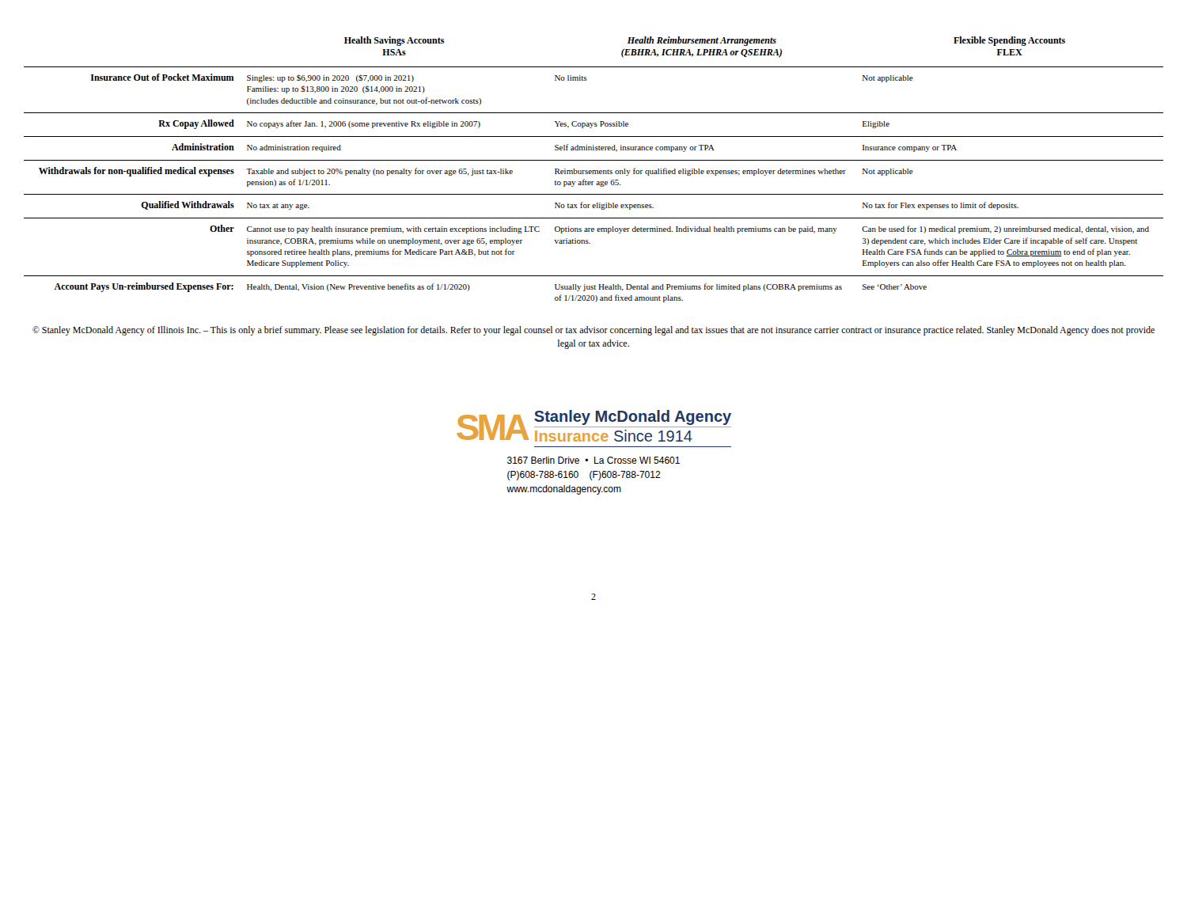| | Health Savings Accounts HSAs | Health Reimbursement Arrangements (EBHRA, ICHRA, LPHRA or QSEHRA) | Flexible Spending Accounts FLEX |
| --- | --- | --- | --- |
| Insurance Out of Pocket Maximum | Singles: up to $6,900 in 2020 ($7,000 in 2021) Families: up to $13,800 in 2020 ($14,000 in 2021) (includes deductible and coinsurance, but not out-of-network costs) | No limits | Not applicable |
| Rx Copay Allowed | No copays after Jan. 1, 2006 (some preventive Rx eligible in 2007) | Yes, Copays Possible | Eligible |
| Administration | No administration required | Self administered, insurance company or TPA | Insurance company or TPA |
| Withdrawals for non-qualified medical expenses | Taxable and subject to 20% penalty (no penalty for over age 65, just tax-like pension) as of 1/1/2011. | Reimbursements only for qualified eligible expenses; employer determines whether to pay after age 65. | Not applicable |
| Qualified Withdrawals | No tax at any age. | No tax for eligible expenses. | No tax for Flex expenses to limit of deposits. |
| Other | Cannot use to pay health insurance premium, with certain exceptions including LTC insurance, COBRA, premiums while on unemployment, over age 65, employer sponsored retiree health plans, premiums for Medicare Part A&B, but not for Medicare Supplement Policy. | Options are employer determined. Individual health premiums can be paid, many variations. | Can be used for 1) medical premium, 2) unreimbursed medical, dental, vision, and 3) dependent care, which includes Elder Care if incapable of self care. Unspent Health Care FSA funds can be applied to Cobra premium to end of plan year. Employers can also offer Health Care FSA to employees not on health plan. |
| Account Pays Un-reimbursed Expenses For: | Health, Dental, Vision (New Preventive benefits as of 1/1/2020) | Usually just Health, Dental and Premiums for limited plans (COBRA premiums as of 1/1/2020) and fixed amount plans. | See ‘Other’ Above |
© Stanley McDonald Agency of Illinois Inc. – This is only a brief summary. Please see legislation for details. Refer to your legal counsel or tax advisor concerning legal and tax issues that are not insurance carrier contract or insurance practice related. Stanley McDonald Agency does not provide legal or tax advice.
SMA
Stanley McDonald Agency
Insurance Since 1914
3167 Berlin Drive • La Crosse WI 54601
(P)608-788-6160 (F)608-788-7012
www.mcdonaldagency.com
2